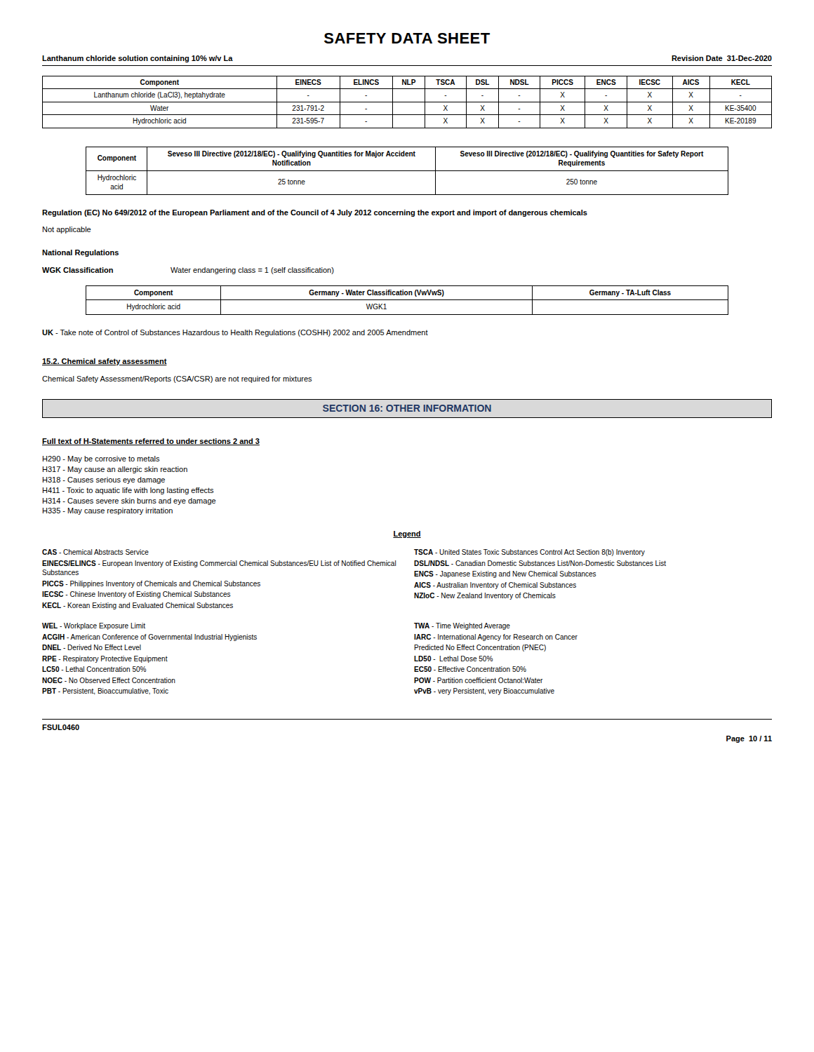SAFETY DATA SHEET
Lanthanum chloride solution containing 10% w/v La
Revision Date 31-Dec-2020
| Component | EINECS | ELINCS | NLP | TSCA | DSL | NDSL | PICCS | ENCS | IECSC | AICS | KECL |
| --- | --- | --- | --- | --- | --- | --- | --- | --- | --- | --- | --- |
| Lanthanum chloride (LaCl3), heptahydrate | - | - | | - | - | - | X | - | X | X | - |
| Water | 231-791-2 | - | | X | X | - | X | X | X | X | KE-35400 |
| Hydrochloric acid | 231-595-7 | - | | X | X | - | X | X | X | X | KE-20189 |
| Component | Seveso III Directive (2012/18/EC) - Qualifying Quantities for Major Accident Notification | Seveso III Directive (2012/18/EC) - Qualifying Quantities for Safety Report Requirements |
| --- | --- | --- |
| Hydrochloric acid | 25 tonne | 250 tonne |
Regulation (EC) No 649/2012 of the European Parliament and of the Council of 4 July 2012 concerning the export and import of dangerous chemicals
Not applicable
National Regulations
WGK Classification Water endangering class = 1 (self classification)
| Component | Germany - Water Classification (VwVwS) | Germany - TA-Luft Class |
| --- | --- | --- |
| Hydrochloric acid | WGK1 | |
UK - Take note of Control of Substances Hazardous to Health Regulations (COSHH) 2002 and 2005 Amendment
15.2. Chemical safety assessment
Chemical Safety Assessment/Reports (CSA/CSR) are not required for mixtures
SECTION 16: OTHER INFORMATION
Full text of H-Statements referred to under sections 2 and 3
H290 - May be corrosive to metals
H317 - May cause an allergic skin reaction
H318 - Causes serious eye damage
H411 - Toxic to aquatic life with long lasting effects
H314 - Causes severe skin burns and eye damage
H335 - May cause respiratory irritation
Legend
CAS - Chemical Abstracts Service
EINECS/ELINCS - European Inventory of Existing Commercial Chemical Substances/EU List of Notified Chemical Substances
PICCS - Philippines Inventory of Chemicals and Chemical Substances
IECSC - Chinese Inventory of Existing Chemical Substances
KECL - Korean Existing and Evaluated Chemical Substances
TSCA - United States Toxic Substances Control Act Section 8(b) Inventory
DSL/NDSL - Canadian Domestic Substances List/Non-Domestic Substances List
ENCS - Japanese Existing and New Chemical Substances
AICS - Australian Inventory of Chemical Substances
NZIoC - New Zealand Inventory of Chemicals
WEL - Workplace Exposure Limit
ACGIH - American Conference of Governmental Industrial Hygienists
DNEL - Derived No Effect Level
RPE - Respiratory Protective Equipment
LC50 - Lethal Concentration 50%
NOEC - No Observed Effect Concentration
PBT - Persistent, Bioaccumulative, Toxic
TWA - Time Weighted Average
IARC - International Agency for Research on Cancer
Predicted No Effect Concentration (PNEC)
LD50 - Lethal Dose 50%
EC50 - Effective Concentration 50%
POW - Partition coefficient Octanol:Water
vPvB - very Persistent, very Bioaccumulative
FSUL0460
Page 10 / 11